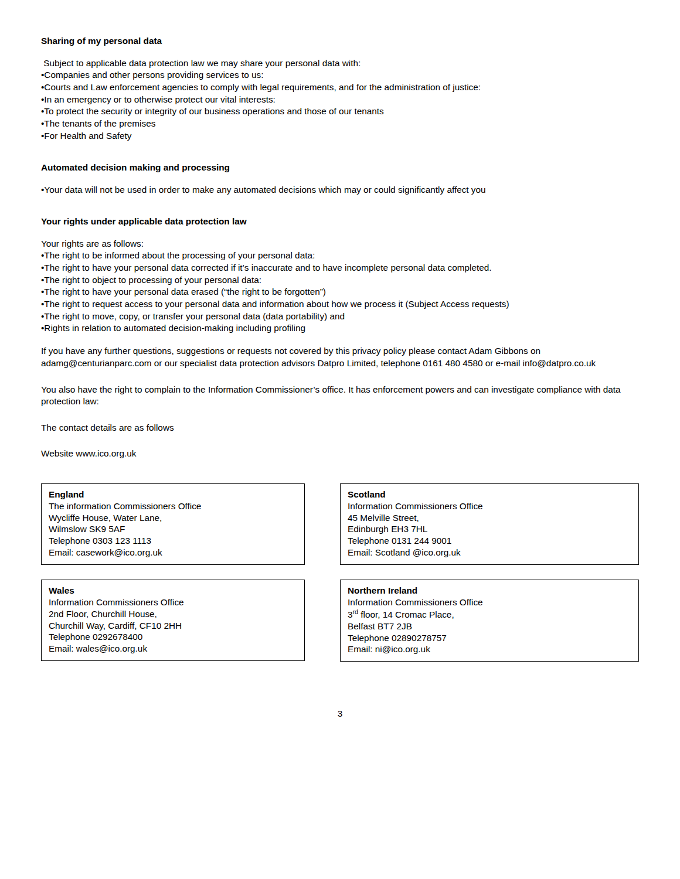Sharing of my personal data
Subject to applicable data protection law we may share your personal data with:
•Companies and other persons providing services to us:
•Courts and Law enforcement agencies to comply with legal requirements, and for the administration of justice:
•In an emergency or to otherwise protect our vital interests:
•To protect the security or integrity of our business operations and those of our tenants
•The tenants of the premises
•For Health and Safety
Automated decision making and processing
•Your data will not be used in order to make any automated decisions which may or could significantly affect you
Your rights under applicable data protection law
Your rights are as follows:
•The right to be informed about the processing of your personal data:
•The right to have your personal data corrected if it’s inaccurate and to have incomplete personal data completed.
•The right to object to processing of your personal data:
•The right to have your personal data erased (“the right to be forgotten”)
•The right to request access to your personal data and information about how we process it (Subject Access requests)
•The right to move, copy, or transfer your personal data (data portability) and
•Rights in relation to automated decision-making including profiling
If you have any further questions, suggestions or requests not covered by this privacy policy please contact Adam Gibbons on adamg@centurianparc.com or our specialist data protection advisors Datpro Limited, telephone 0161 480 4580 or e-mail info@datpro.co.uk
You also have the right to complain to the Information Commissioner’s office. It has enforcement powers and can investigate compliance with data protection law:
The contact details are as follows
Website www.ico.org.uk
England
The information Commissioners Office
Wycliffe House, Water Lane,
Wilmslow SK9 5AF
Telephone 0303 123 1113
Email: casework@ico.org.uk
Scotland
Information Commissioners Office
45 Melville Street,
Edinburgh EH3 7HL
Telephone 0131 244 9001
Email: Scotland @ico.org.uk
Wales
Information Commissioners Office
2nd Floor, Churchill House,
Churchill Way, Cardiff, CF10 2HH
Telephone 0292678400
Email: wales@ico.org.uk
Northern Ireland
Information Commissioners Office
3rd floor, 14 Cromac Place,
Belfast BT7 2JB
Telephone 02890278757
Email: ni@ico.org.uk
3